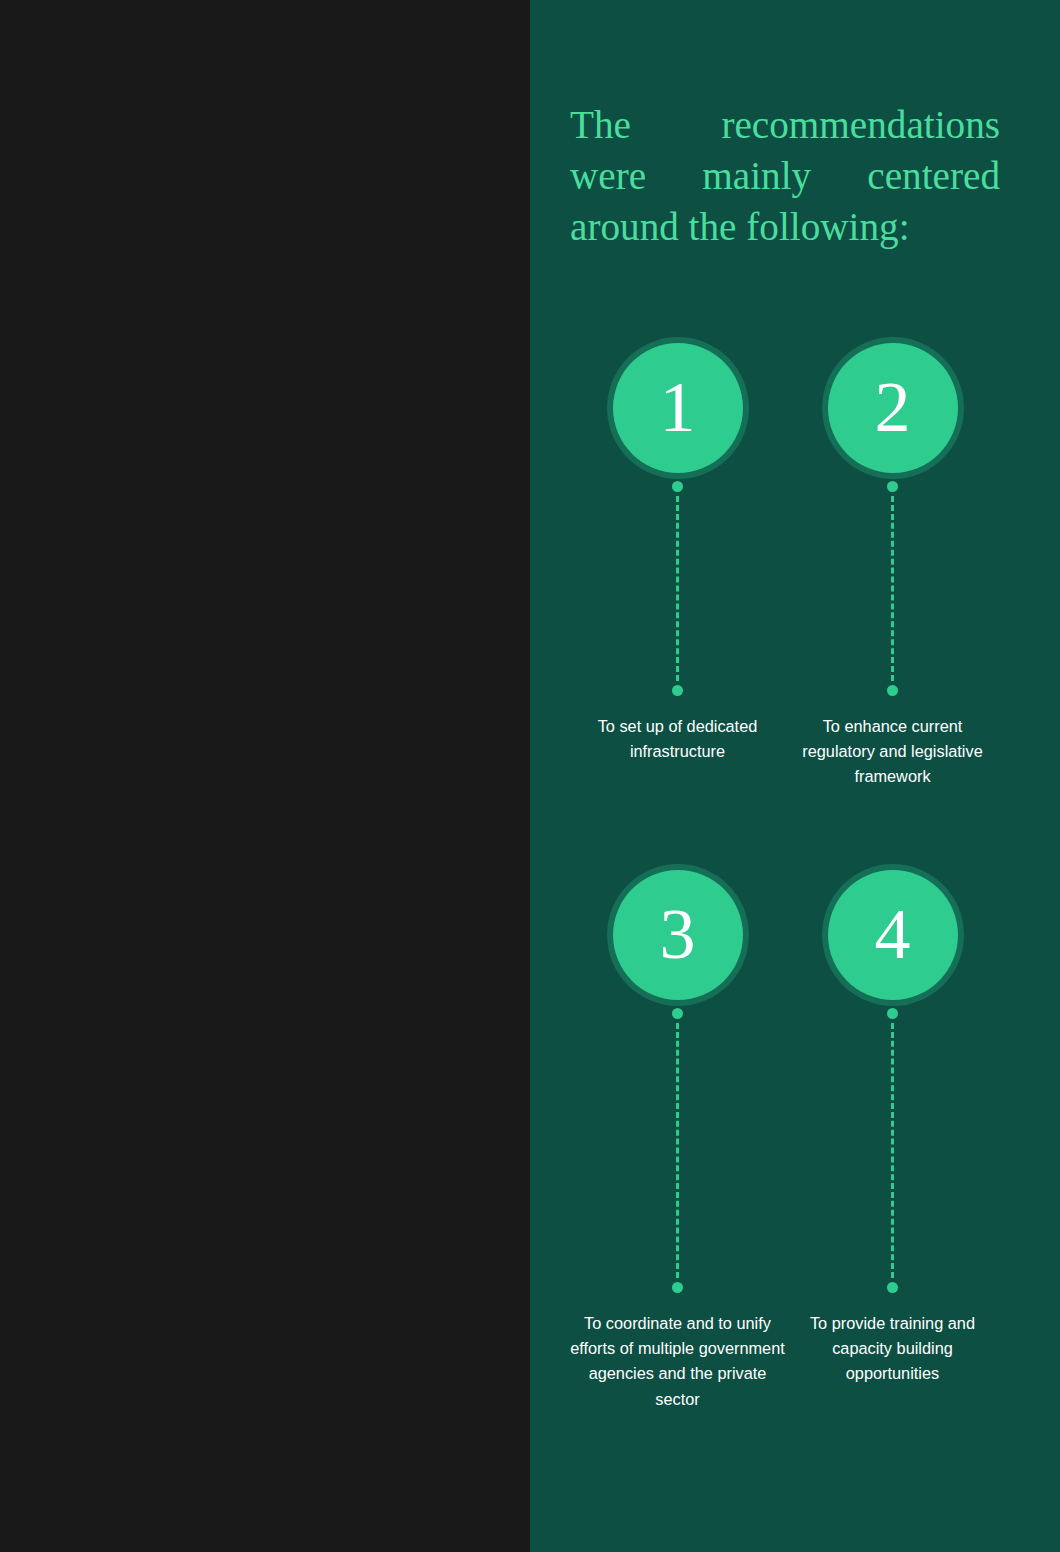The recommendations were mainly centered around the following:
1
To set up of dedicated infrastructure
2
To enhance current regulatory and legislative framework
3
To coordinate and to unify efforts of multiple government agencies and the private sector
4
To provide training and capacity building opportunities